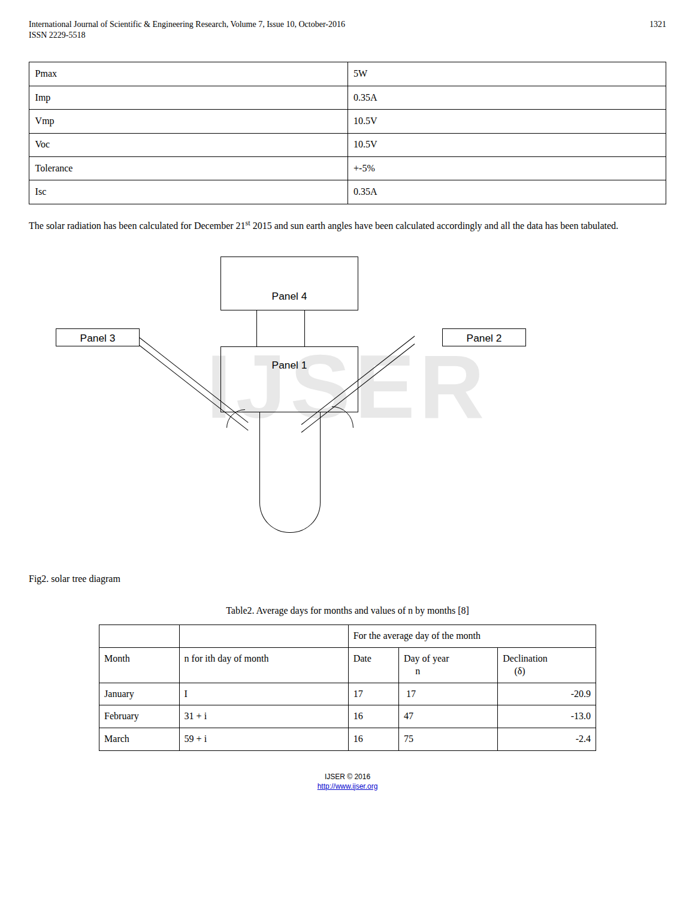International Journal of Scientific & Engineering Research, Volume 7, Issue 10, October-2016 1321 ISSN 2229-5518
| Pmax | 5W |
| Imp | 0.35A |
| Vmp | 10.5V |
| Voc | 10.5V |
| Tolerance | +-5% |
| Isc | 0.35A |
The solar radiation has been calculated for December 21st 2015 and sun earth angles have been calculated accordingly and all the data has been tabulated.
IJSER
Panel 4
Panel 1
Panel 3
Panel 2
Fig2. solar tree diagram
Table2. Average days for months and values of n by months [8]
| | | For the average day of the month |
| Month | n for ith day of month | Date | Day of year n | Declination (δ) |
| January | I | 17 | 17 | -20.9 |
| February | 31 + i | 16 | 47 | -13.0 |
| March | 59 + i | 16 | 75 | -2.4 |
IJSER © 2016
http://www.ijser.org